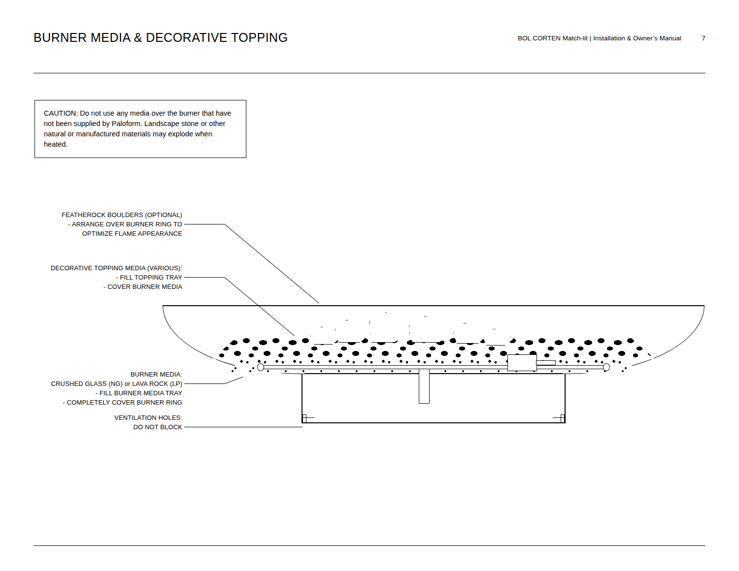BURNER MEDIA & DECORATIVE TOPPING
BOL CORTEN Match-lit | Installation & Owner’s Manual 7
CAUTION: Do not use any media over the burner that have not been supplied by Paloform. Landscape stone or other natural or manufactured materials may explode when heated.
FEATHEROCK BOULDERS (OPTIONAL)
- ARRANGE OVER BURNER RING TO
OPTIMIZE FLAME APPEARANCE
DECORATIVE TOPPING MEDIA (VARIOUS):
- FILL TOPPING TRAY
- COVER BURNER MEDIA
BURNER MEDIA:
CRUSHED GLASS (NG) or LAVA ROCK (LP)
- FILL BURNER MEDIA TRAY
- COMPLETELY COVER BURNER RING
VENTILATION HOLES:
DO NOT BLOCK